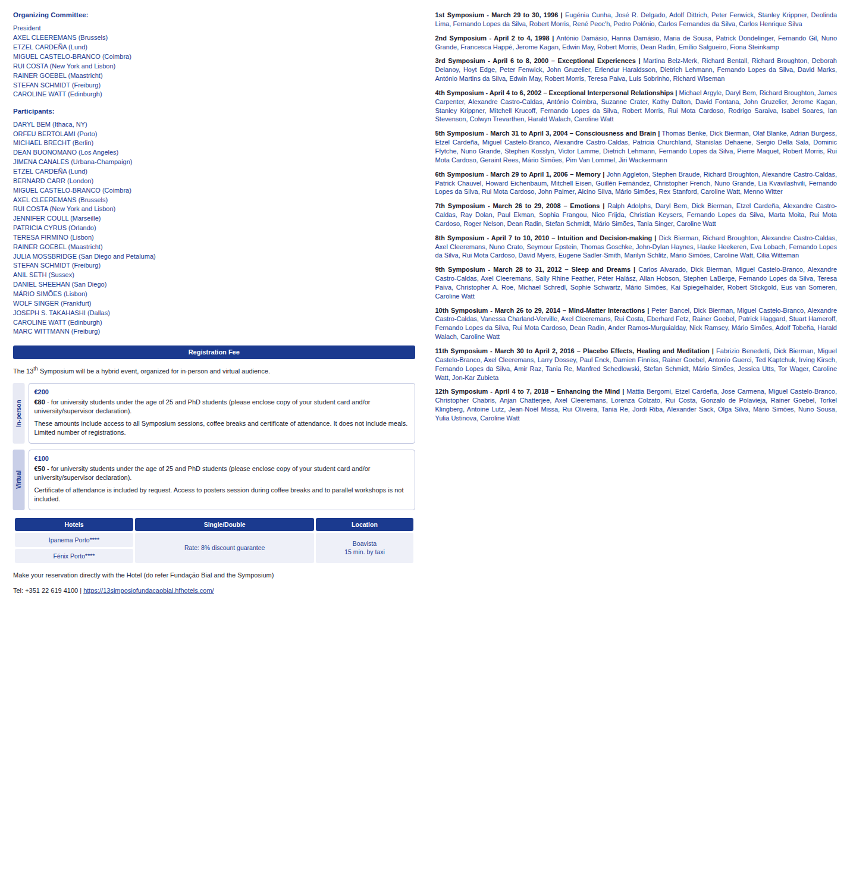Organizing Committee:
President
AXEL CLEEREMANS (Brussels)
ETZEL CARDEÑA (Lund)
MIGUEL CASTELO-BRANCO (Coimbra)
RUI COSTA (New York and Lisbon)
RAINER GOEBEL (Maastricht)
STEFAN SCHMIDT (Freiburg)
CAROLINE WATT (Edinburgh)
Participants:
DARYL BEM (Ithaca, NY)
ORFEU BERTOLAMI (Porto)
MICHAEL BRECHT (Berlin)
DEAN BUONOMANO (Los Angeles)
JIMENA CANALES (Urbana-Champaign)
ETZEL CARDEÑA (Lund)
BERNARD CARR (London)
MIGUEL CASTELO-BRANCO (Coimbra)
AXEL CLEEREMANS (Brussels)
RUI COSTA (New York and Lisbon)
JENNIFER COULL (Marseille)
PATRICIA CYRUS (Orlando)
TERESA FIRMINO (Lisbon)
RAINER GOEBEL (Maastricht)
JULIA MOSSBRIDGE (San Diego and Petaluma)
STEFAN SCHMIDT (Freiburg)
ANIL SETH (Sussex)
DANIEL SHEEHAN (San Diego)
MÁRIO SIMÕES (Lisbon)
WOLF SINGER (Frankfurt)
JOSEPH S. TAKAHASHI (Dallas)
CAROLINE WATT (Edinburgh)
MARC WITTMANN (Freiburg)
Registration Fee
The 13th Symposium will be a hybrid event, organized for in-person and virtual audience.
In-person
€200
€80 - for university students under the age of 25 and PhD students (please enclose copy of your student card and/or university/supervisor declaration).
These amounts include access to all Symposium sessions, coffee breaks and certificate of attendance. It does not include meals. Limited number of registrations.
Virtual
€100
€50 - for university students under the age of 25 and PhD students (please enclose copy of your student card and/or university/supervisor declaration).
Certificate of attendance is included by request. Access to posters session during coffee breaks and to parallel workshops is not included.
| Hotels | Single/Double | Location |
| --- | --- | --- |
| Ipanema Porto**** | Rate: 8% discount guarantee | Boavista 15 min. by taxi |
| Fénix Porto**** |
Make your reservation directly with the Hotel (do refer Fundação Bial and the Symposium)
Tel: +351 22 619 4100 | https://13simposiofundacaobial.hfhotels.com/
1st Symposium - March 29 to 30, 1996 | Eugénia Cunha, José R. Delgado, Adolf Dittrich, Peter Fenwick, Stanley Krippner, Deolinda Lima, Fernando Lopes da Silva, Robert Morris, René Peoc'h, Pedro Polónio, Carlos Fernandes da Silva, Carlos Henrique Silva
2nd Symposium - April 2 to 4, 1998 | António Damásio, Hanna Damásio, Maria de Sousa, Patrick Dondelinger, Fernando Gil, Nuno Grande, Francesca Happé, Jerome Kagan, Edwin May, Robert Morris, Dean Radin, Emílio Salgueiro, Fiona Steinkamp
3rd Symposium - April 6 to 8, 2000 – Exceptional Experiences | Martina Belz-Merk, Richard Bentall, Richard Broughton, Deborah Delanoy, Hoyt Edge, Peter Fenwick, John Gruzelier, Erlendur Haraldsson, Dietrich Lehmann, Fernando Lopes da Silva, David Marks, António Martins da Silva, Edwin May, Robert Morris, Teresa Paiva, Luís Sobrinho, Richard Wiseman
4th Symposium - April 4 to 6, 2002 – Exceptional Interpersonal Relationships | Michael Argyle, Daryl Bem, Richard Broughton, James Carpenter, Alexandre Castro-Caldas, António Coimbra, Suzanne Crater, Kathy Dalton, David Fontana, John Gruzelier, Jerome Kagan, Stanley Krippner, Mitchell Krucoff, Fernando Lopes da Silva, Robert Morris, Rui Mota Cardoso, Rodrigo Saraiva, Isabel Soares, Ian Stevenson, Colwyn Trevarthen, Harald Walach, Caroline Watt
5th Symposium - March 31 to April 3, 2004 – Consciousness and Brain | Thomas Benke, Dick Bierman, Olaf Blanke, Adrian Burgess, Etzel Cardeña, Miguel Castelo-Branco, Alexandre Castro-Caldas, Patricia Churchland, Stanislas Dehaene, Sergio Della Sala, Dominic Ffytche, Nuno Grande, Stephen Kosslyn, Victor Lamme, Dietrich Lehmann, Fernando Lopes da Silva, Pierre Maquet, Robert Morris, Rui Mota Cardoso, Geraint Rees, Mário Simões, Pim Van Lommel, Jiri Wackermann
6th Symposium - March 29 to April 1, 2006 – Memory | John Aggleton, Stephen Braude, Richard Broughton, Alexandre Castro-Caldas, Patrick Chauvel, Howard Eichenbaum, Mitchell Eisen, Guillén Fernández, Christopher French, Nuno Grande, Lia Kvavilashvili, Fernando Lopes da Silva, Rui Mota Cardoso, John Palmer, Alcino Silva, Mário Simões, Rex Stanford, Caroline Watt, Menno Witter
7th Symposium - March 26 to 29, 2008 – Emotions | Ralph Adolphs, Daryl Bem, Dick Bierman, Etzel Cardeña, Alexandre Castro-Caldas, Ray Dolan, Paul Ekman, Sophia Frangou, Nico Frijda, Christian Keysers, Fernando Lopes da Silva, Marta Moita, Rui Mota Cardoso, Roger Nelson, Dean Radin, Stefan Schmidt, Mário Simões, Tania Singer, Caroline Watt
8th Symposium - April 7 to 10, 2010 – Intuition and Decision-making | Dick Bierman, Richard Broughton, Alexandre Castro-Caldas, Axel Cleeremans, Nuno Crato, Seymour Epstein, Thomas Goschke, John-Dylan Haynes, Hauke Heekeren, Eva Lobach, Fernando Lopes da Silva, Rui Mota Cardoso, David Myers, Eugene Sadler-Smith, Marilyn Schlitz, Mário Simões, Caroline Watt, Cilia Witteman
9th Symposium - March 28 to 31, 2012 – Sleep and Dreams | Carlos Alvarado, Dick Bierman, Miguel Castelo-Branco, Alexandre Castro-Caldas, Axel Cleeremans, Sally Rhine Feather, Péter Halász, Allan Hobson, Stephen LaBerge, Fernando Lopes da Silva, Teresa Paiva, Christopher A. Roe, Michael Schredl, Sophie Schwartz, Mário Simões, Kai Spiegelhalder, Robert Stickgold, Eus van Someren, Caroline Watt
10th Symposium - March 26 to 29, 2014 – Mind-Matter Interactions | Peter Bancel, Dick Bierman, Miguel Castelo-Branco, Alexandre Castro-Caldas, Vanessa Charland-Verville, Axel Cleeremans, Rui Costa, Eberhard Fetz, Rainer Goebel, Patrick Haggard, Stuart Hameroff, Fernando Lopes da Silva, Rui Mota Cardoso, Dean Radin, Ander Ramos-Murguialday, Nick Ramsey, Mário Simões, Adolf Tobeña, Harald Walach, Caroline Watt
11th Symposium - March 30 to April 2, 2016 – Placebo Effects, Healing and Meditation | Fabrizio Benedetti, Dick Bierman, Miguel Castelo-Branco, Axel Cleeremans, Larry Dossey, Paul Enck, Damien Finniss, Rainer Goebel, Antonio Guerci, Ted Kaptchuk, Irving Kirsch, Fernando Lopes da Silva, Amir Raz, Tania Re, Manfred Schedlowski, Stefan Schmidt, Mário Simões, Jessica Utts, Tor Wager, Caroline Watt, Jon-Kar Zubieta
12th Symposium - April 4 to 7, 2018 – Enhancing the Mind | Mattia Bergomi, Etzel Cardeña, Jose Carmena, Miguel Castelo-Branco, Christopher Chabris, Anjan Chatterjee, Axel Cleeremans, Lorenza Colzato, Rui Costa, Gonzalo de Polavieja, Rainer Goebel, Torkel Klingberg, Antoine Lutz, Jean-Noël Missa, Rui Oliveira, Tania Re, Jordi Riba, Alexander Sack, Olga Silva, Mário Simões, Nuno Sousa, Yulia Ustinova, Caroline Watt